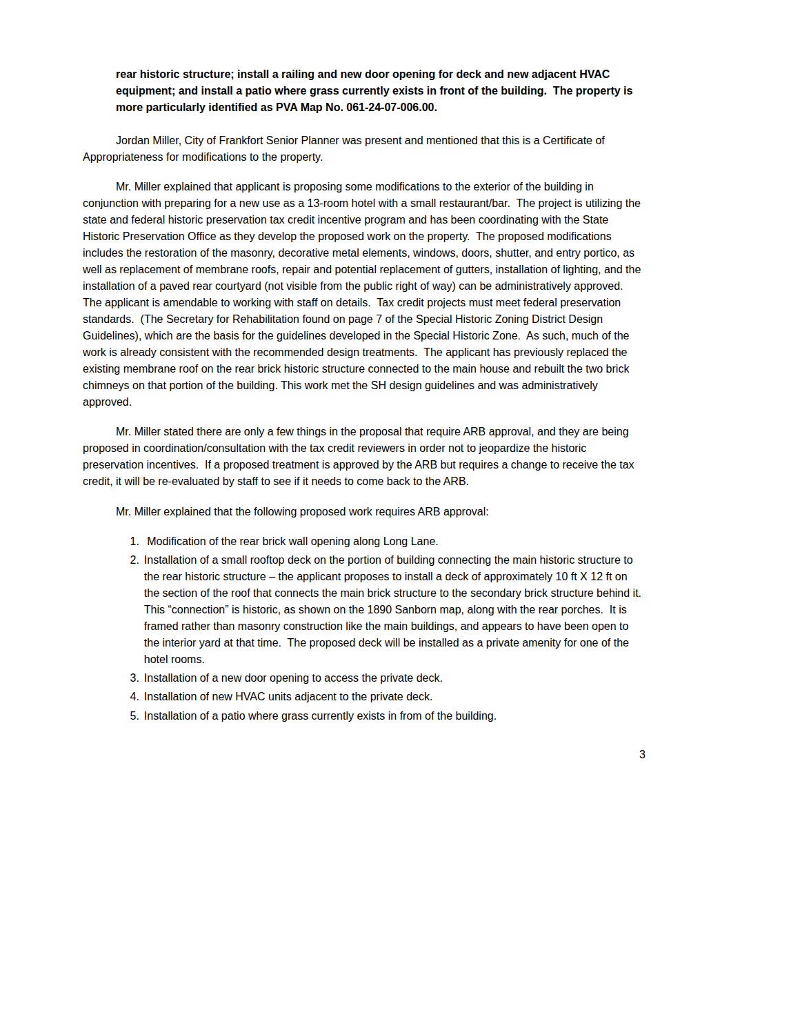rear historic structure; install a railing and new door opening for deck and new adjacent HVAC equipment; and install a patio where grass currently exists in front of the building. The property is more particularly identified as PVA Map No. 061-24-07-006.00.
Jordan Miller, City of Frankfort Senior Planner was present and mentioned that this is a Certificate of Appropriateness for modifications to the property.
Mr. Miller explained that applicant is proposing some modifications to the exterior of the building in conjunction with preparing for a new use as a 13-room hotel with a small restaurant/bar. The project is utilizing the state and federal historic preservation tax credit incentive program and has been coordinating with the State Historic Preservation Office as they develop the proposed work on the property. The proposed modifications includes the restoration of the masonry, decorative metal elements, windows, doors, shutter, and entry portico, as well as replacement of membrane roofs, repair and potential replacement of gutters, installation of lighting, and the installation of a paved rear courtyard (not visible from the public right of way) can be administratively approved. The applicant is amendable to working with staff on details. Tax credit projects must meet federal preservation standards. (The Secretary for Rehabilitation found on page 7 of the Special Historic Zoning District Design Guidelines), which are the basis for the guidelines developed in the Special Historic Zone. As such, much of the work is already consistent with the recommended design treatments. The applicant has previously replaced the existing membrane roof on the rear brick historic structure connected to the main house and rebuilt the two brick chimneys on that portion of the building. This work met the SH design guidelines and was administratively approved.
Mr. Miller stated there are only a few things in the proposal that require ARB approval, and they are being proposed in coordination/consultation with the tax credit reviewers in order not to jeopardize the historic preservation incentives. If a proposed treatment is approved by the ARB but requires a change to receive the tax credit, it will be re-evaluated by staff to see if it needs to come back to the ARB.
Mr. Miller explained that the following proposed work requires ARB approval:
Modification of the rear brick wall opening along Long Lane.
Installation of a small rooftop deck on the portion of building connecting the main historic structure to the rear historic structure – the applicant proposes to install a deck of approximately 10 ft X 12 ft on the section of the roof that connects the main brick structure to the secondary brick structure behind it. This “connection” is historic, as shown on the 1890 Sanborn map, along with the rear porches. It is framed rather than masonry construction like the main buildings, and appears to have been open to the interior yard at that time. The proposed deck will be installed as a private amenity for one of the hotel rooms.
Installation of a new door opening to access the private deck.
Installation of new HVAC units adjacent to the private deck.
Installation of a patio where grass currently exists in from of the building.
3